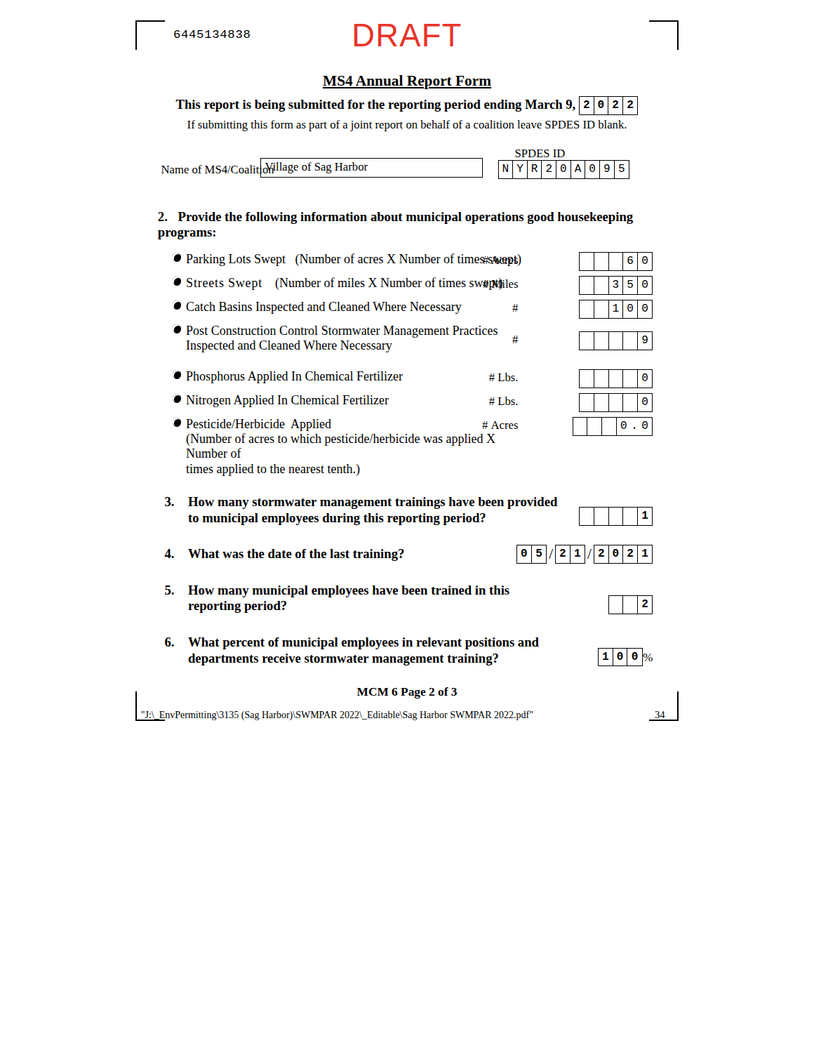6445134838
DRAFT
MS4 Annual Report Form
This report is being submitted for the reporting period ending March 9, 2022
If submitting this form as part of a joint report on behalf of a coalition leave SPDES ID blank.
SPDES ID
NYR 20 A 095
Name of MS4/Coalition
Village of Sag Harbor
2. Provide the following information about municipal operations good housekeeping programs:
Parking Lots Swept (Number of acres X Number of times swept)
# Acres
60
Streets Swept (Number of miles X Number of times swept)
# Miles
350
Catch Basins Inspected and Cleaned Where Necessary
#
100
Post Construction Control Stormwater Management Practices
Inspected and Cleaned Where Necessary
#
9
Phosphorus Applied In Chemical Fertilizer
# Lbs.
0
Nitrogen Applied In Chemical Fertilizer
# Lbs.
0
Pesticide/Herbicide Applied
(Number of acres to which pesticide/herbicide was applied X Number of
times applied to the nearest tenth.)
# Acres
0. 0
3.
How many stormwater management trainings have been provided to municipal employees during this reporting period?
1
4.
What was the date of the last training?
05/21/2021
5.
How many municipal employees have been trained in this reporting period?
2
6.
What percent of municipal employees in relevant positions and departments receive stormwater management training?
100%
MCM 6 Page 2 of 3
"J:\_EnvPermitting\3135 (Sag Harbor)\SWMPAR 2022\_Editable\Sag Harbor SWMPAR 2022.pdf"
34